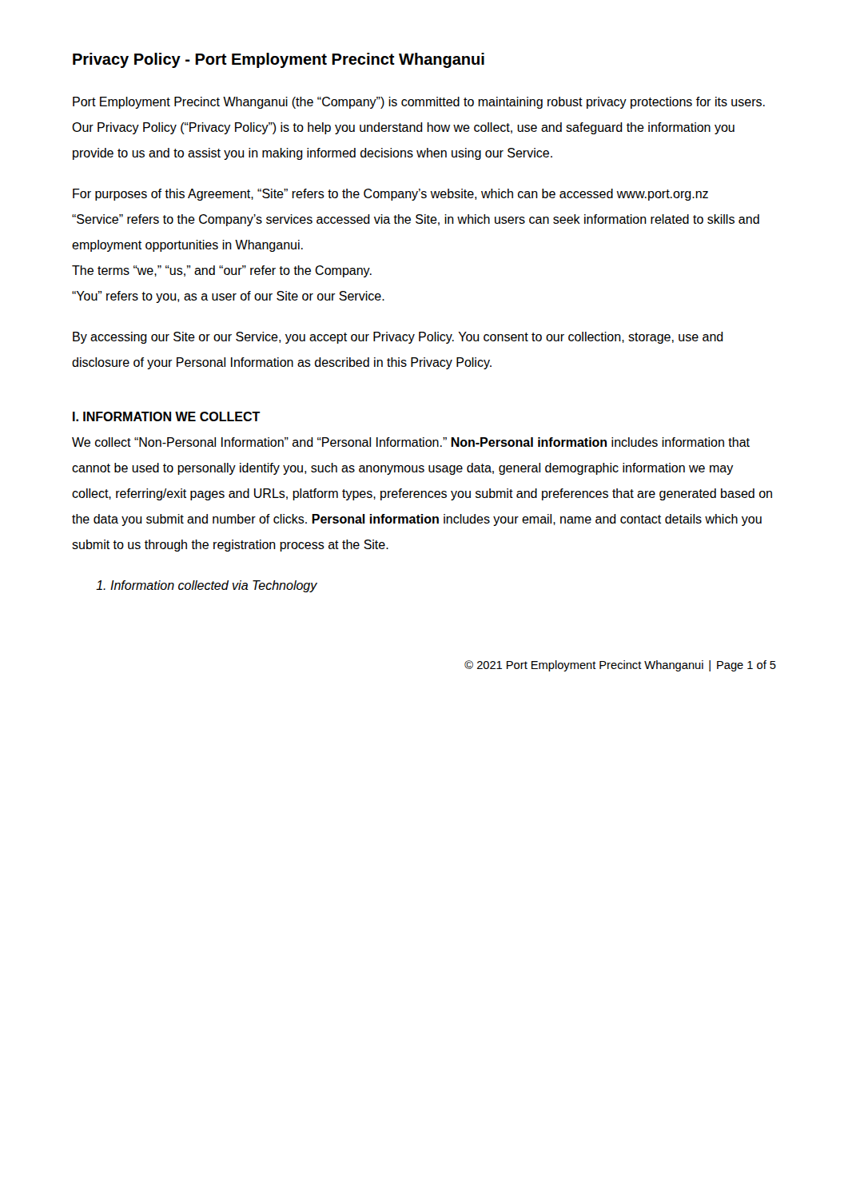Privacy Policy - Port Employment Precinct Whanganui
Port Employment Precinct Whanganui (the “Company”) is committed to maintaining robust privacy protections for its users. Our Privacy Policy (“Privacy Policy”) is to help you understand how we collect, use and safeguard the information you provide to us and to assist you in making informed decisions when using our Service.
For purposes of this Agreement, “Site” refers to the Company’s website, which can be accessed www.port.org.nz
“Service” refers to the Company’s services accessed via the Site, in which users can seek information related to skills and employment opportunities in Whanganui.
The terms “we,” “us,” and “our” refer to the Company.
“You” refers to you, as a user of our Site or our Service.
By accessing our Site or our Service, you accept our Privacy Policy. You consent to our collection, storage, use and disclosure of your Personal Information as described in this Privacy Policy.
I. INFORMATION WE COLLECT
We collect “Non-Personal Information” and “Personal Information.” Non-Personal information includes information that cannot be used to personally identify you, such as anonymous usage data, general demographic information we may collect, referring/exit pages and URLs, platform types, preferences you submit and preferences that are generated based on the data you submit and number of clicks. Personal information includes your email, name and contact details which you submit to us through the registration process at the Site.
Information collected via Technology
© 2021 Port Employment Precinct Whanganui|Page 1 of 5